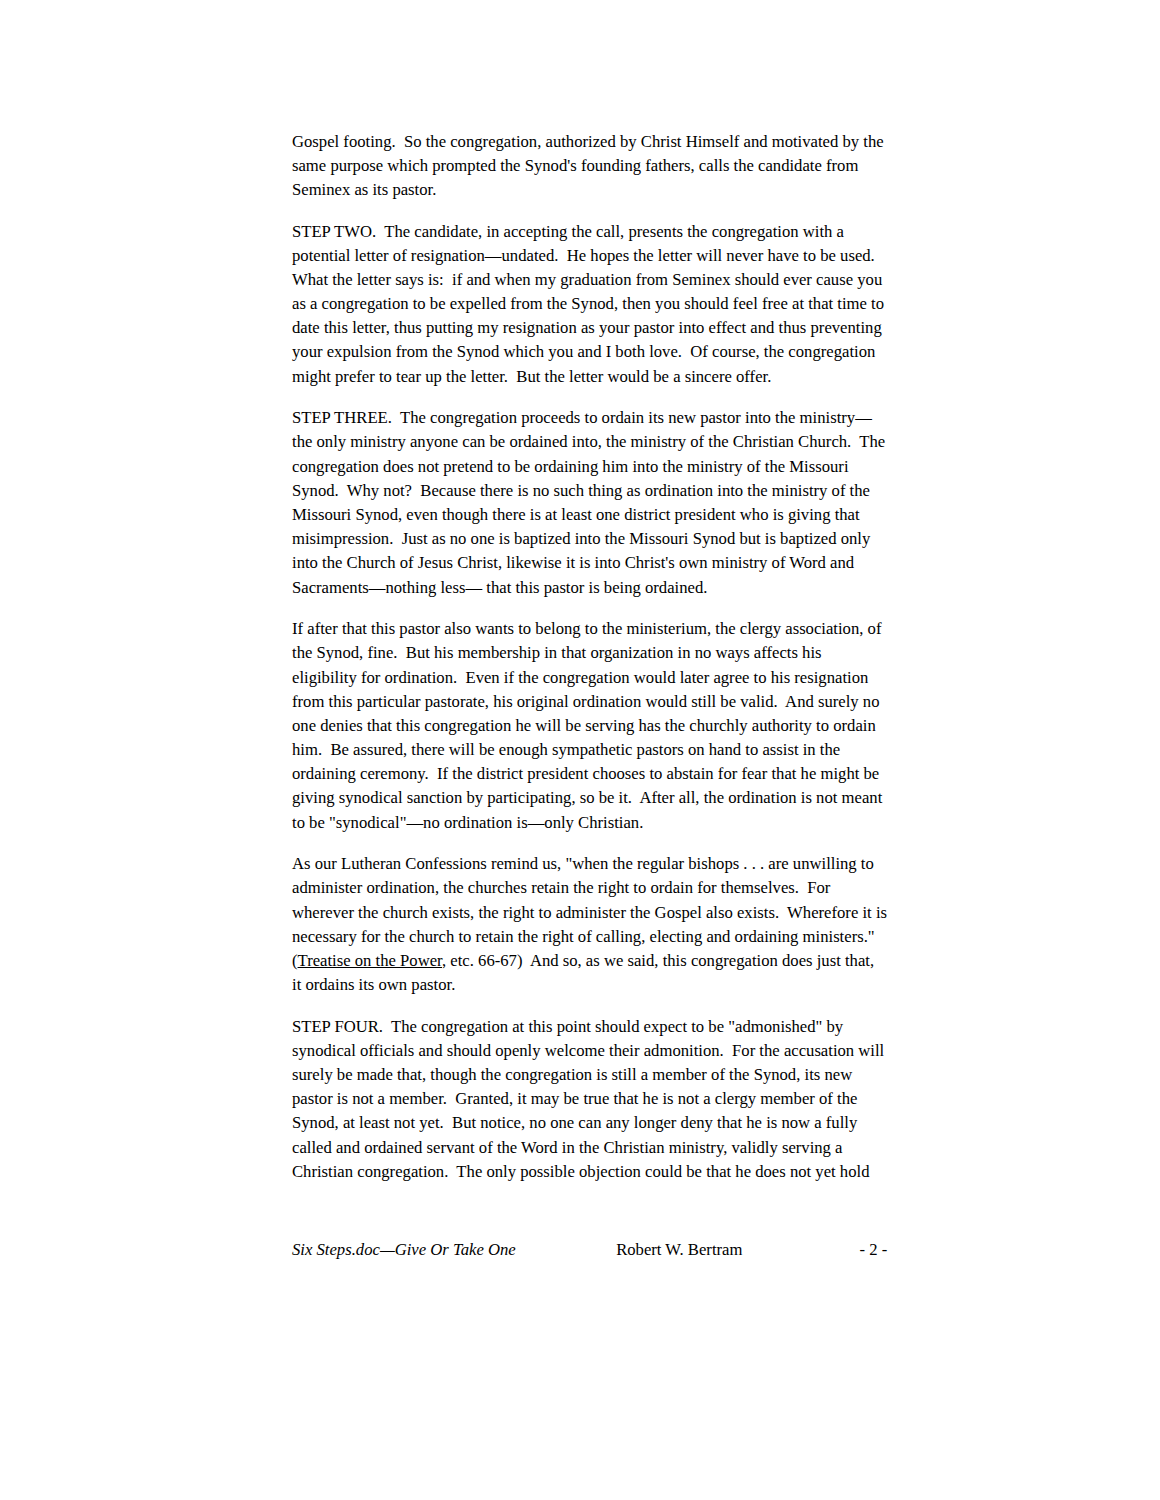Gospel footing. So the congregation, authorized by Christ Himself and motivated by the same purpose which prompted the Synod's founding fathers, calls the candidate from Seminex as its pastor.
STEP TWO. The candidate, in accepting the call, presents the congregation with a potential letter of resignation—undated. He hopes the letter will never have to be used. What the letter says is: if and when my graduation from Seminex should ever cause you as a congregation to be expelled from the Synod, then you should feel free at that time to date this letter, thus putting my resignation as your pastor into effect and thus preventing your expulsion from the Synod which you and I both love. Of course, the congregation might prefer to tear up the letter. But the letter would be a sincere offer.
STEP THREE. The congregation proceeds to ordain its new pastor into the ministry—the only ministry anyone can be ordained into, the ministry of the Christian Church. The congregation does not pretend to be ordaining him into the ministry of the Missouri Synod. Why not? Because there is no such thing as ordination into the ministry of the Missouri Synod, even though there is at least one district president who is giving that misimpression. Just as no one is baptized into the Missouri Synod but is baptized only into the Church of Jesus Christ, likewise it is into Christ's own ministry of Word and Sacraments—nothing less— that this pastor is being ordained.
If after that this pastor also wants to belong to the ministerium, the clergy association, of the Synod, fine. But his membership in that organization in no ways affects his eligibility for ordination. Even if the congregation would later agree to his resignation from this particular pastorate, his original ordination would still be valid. And surely no one denies that this congregation he will be serving has the churchly authority to ordain him. Be assured, there will be enough sympathetic pastors on hand to assist in the ordaining ceremony. If the district president chooses to abstain for fear that he might be giving synodical sanction by participating, so be it. After all, the ordination is not meant to be "synodical"—no ordination is—only Christian.
As our Lutheran Confessions remind us, "when the regular bishops . . . are unwilling to administer ordination, the churches retain the right to ordain for themselves. For wherever the church exists, the right to administer the Gospel also exists. Wherefore it is necessary for the church to retain the right of calling, electing and ordaining ministers." (Treatise on the Power, etc. 66-67) And so, as we said, this congregation does just that, it ordains its own pastor.
STEP FOUR. The congregation at this point should expect to be "admonished" by synodical officials and should openly welcome their admonition. For the accusation will surely be made that, though the congregation is still a member of the Synod, its new pastor is not a member. Granted, it may be true that he is not a clergy member of the Synod, at least not yet. But notice, no one can any longer deny that he is now a fully called and ordained servant of the Word in the Christian ministry, validly serving a Christian congregation. The only possible objection could be that he does not yet hold
Six Steps.doc—Give Or Take One Robert W. Bertram - 2 -